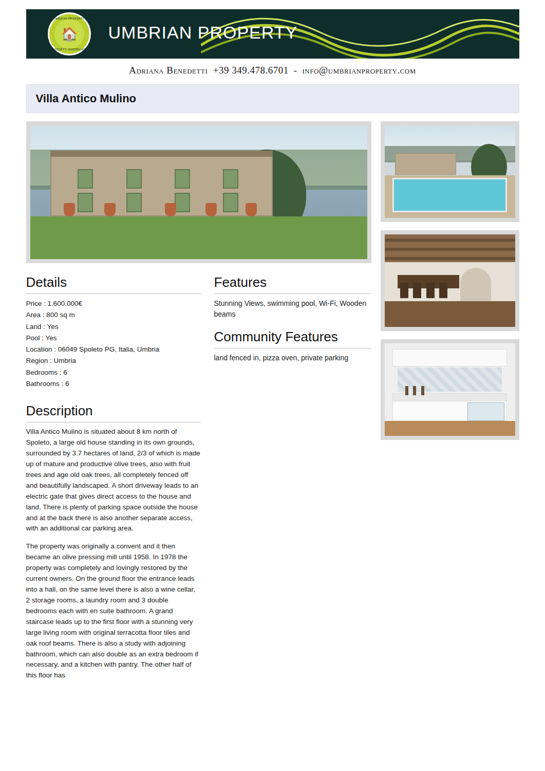Umbrian Property
🏠
Benedetti Immobiliare
Umbrian Property
Adriana Benedetti +39 349.478.6701-info@umbrianproperty.com
Villa Antico Mulino
Details
Price : 1.600.000€
Area : 800 sq m
Land : Yes
Pool : Yes
Location : 06049 Spoleto PG, Italia, Umbria
Region : Umbria
Bedrooms : 6
Bathrooms : 6
Features
Stunning Views, swimming pool, Wi-Fi, Wooden beams
Community Features
land fenced in, pizza oven, private parking
Description
Villa Antico Mulino is situated about 8 km north of Spoleto, a large old house standing in its own grounds, surrounded by 3.7 hectares of land, 2/3 of which is made up of mature and productive olive trees, also with fruit trees and age old oak trees, all completely fenced off and beautifully landscaped. A short driveway leads to an electric gate that gives direct access to the house and land. There is plenty of parking space outside the house and at the back there is also another separate access, with an additional car parking area.
The property was originally a convent and it then became an olive pressing mill until 1958. In 1978 the property was completely and lovingly restored by the current owners. On the ground floor the entrance leads into a hall, on the same level there is also a wine cellar, 2 storage rooms, a laundry room and 3 double bedrooms each with en suite bathroom. A grand staircase leads up to the first floor with a stunning very large living room with original terracotta floor tiles and oak roof beams. There is also a study with adjoining bathroom, which can also double as an extra bedroom if necessary, and a kitchen with pantry. The other half of this floor has